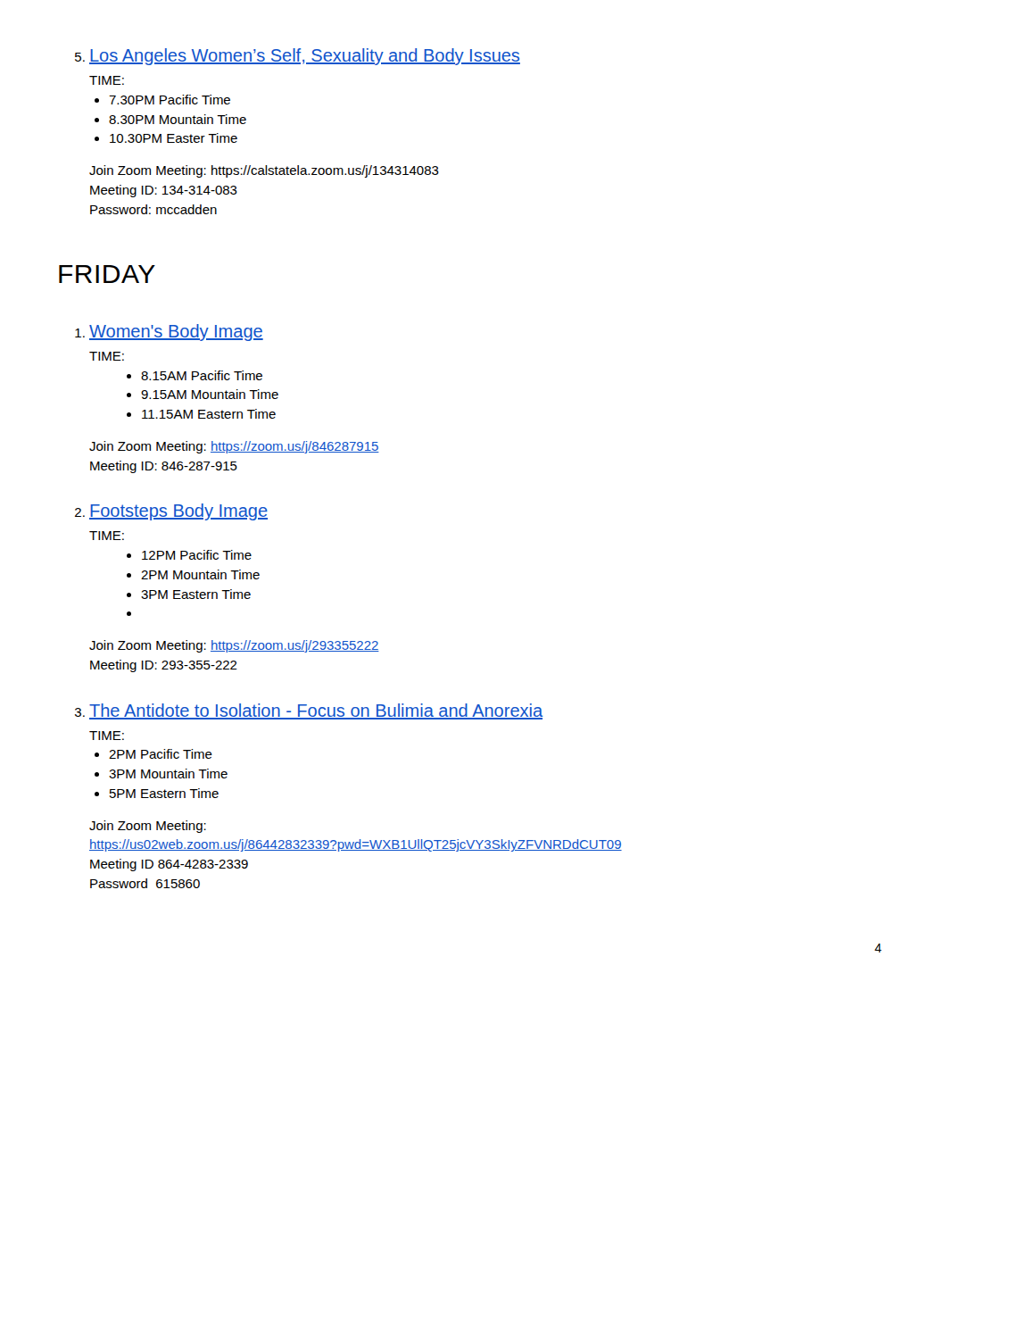Los Angeles Women’s Self, Sexuality and Body Issues
TIME:
7.30PM Pacific Time
8.30PM Mountain Time
10.30PM Easter Time
Join Zoom Meeting: https://calstatela.zoom.us/j/134314083
Meeting ID: 134-314-083
Password: mccadden
FRIDAY
Women's Body Image
TIME:
8.15AM Pacific Time
9.15AM Mountain Time
11.15AM Eastern Time
Join Zoom Meeting: https://zoom.us/j/846287915
Meeting ID: 846-287-915
Footsteps Body Image
TIME:
12PM Pacific Time
2PM Mountain Time
3PM Eastern Time
Join Zoom Meeting: https://zoom.us/j/293355222
Meeting ID: 293-355-222
The Antidote to Isolation - Focus on Bulimia and Anorexia
TIME:
2PM Pacific Time
3PM Mountain Time
5PM Eastern Time
Join Zoom Meeting:
https://us02web.zoom.us/j/86442832339?pwd=WXB1UllQT25jcVY3SkIyZFVNRDdCUT09
Meeting ID 864-4283-2339
Password 615860
4